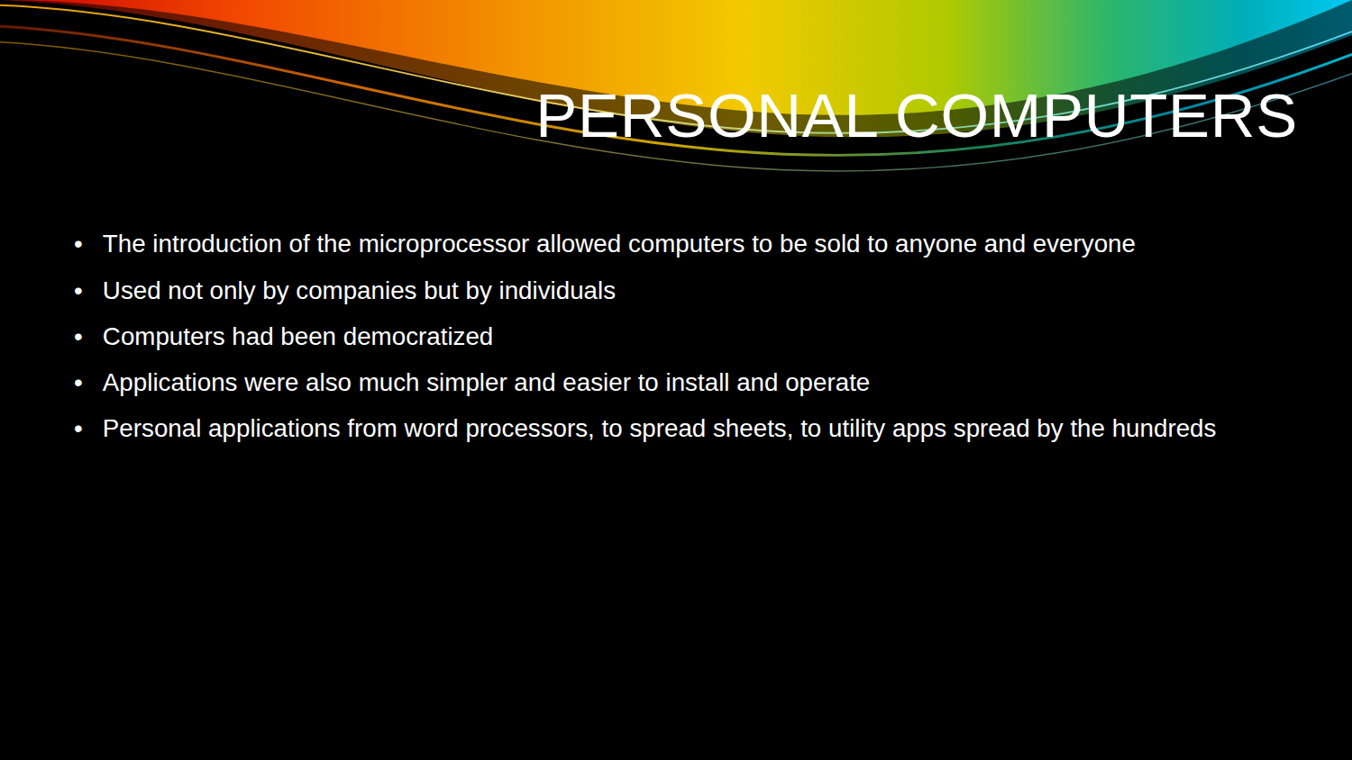PERSONAL COMPUTERS
The introduction of the microprocessor allowed computers to be sold to anyone and everyone
Used not only by companies but by individuals
Computers had been democratized
Applications were also much simpler and easier to install and operate
Personal applications from word processors, to spread sheets, to utility apps spread by the hundreds